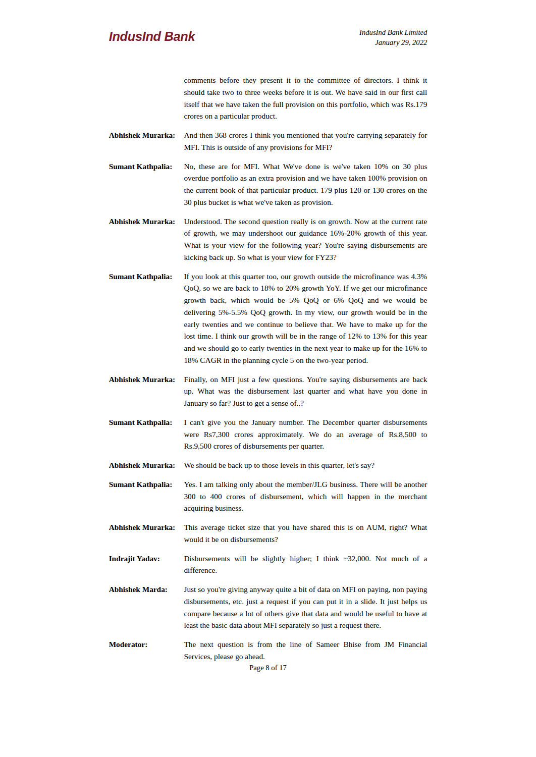IndusInd Bank
IndusInd Bank Limited
January 29, 2022
| | comments before they present it to the committee of directors. I think it should take two to three weeks before it is out. We have said in our first call itself that we have taken the full provision on this portfolio, which was Rs.179 crores on a particular product. |
| Abhishek Murarka: | And then 368 crores I think you mentioned that you're carrying separately for MFI. This is outside of any provisions for MFI? |
| Sumant Kathpalia: | No, these are for MFI. What We've done is we've taken 10% on 30 plus overdue portfolio as an extra provision and we have taken 100% provision on the current book of that particular product. 179 plus 120 or 130 crores on the 30 plus bucket is what we've taken as provision. |
| Abhishek Murarka: | Understood. The second question really is on growth. Now at the current rate of growth, we may undershoot our guidance 16%-20% growth of this year. What is your view for the following year? You're saying disbursements are kicking back up. So what is your view for FY23? |
| Sumant Kathpalia: | If you look at this quarter too, our growth outside the microfinance was 4.3% QoQ, so we are back to 18% to 20% growth YoY. If we get our microfinance growth back, which would be 5% QoQ or 6% QoQ and we would be delivering 5%-5.5% QoQ growth. In my view, our growth would be in the early twenties and we continue to believe that. We have to make up for the lost time. I think our growth will be in the range of 12% to 13% for this year and we should go to early twenties in the next year to make up for the 16% to 18% CAGR in the planning cycle 5 on the two-year period. |
| Abhishek Murarka: | Finally, on MFI just a few questions. You're saying disbursements are back up. What was the disbursement last quarter and what have you done in January so far? Just to get a sense of..? |
| Sumant Kathpalia: | I can't give you the January number. The December quarter disbursements were Rs7,300 crores approximately. We do an average of Rs.8,500 to Rs.9,500 crores of disbursements per quarter. |
| Abhishek Murarka: | We should be back up to those levels in this quarter, let's say? |
| Sumant Kathpalia: | Yes. I am talking only about the member/JLG business. There will be another 300 to 400 crores of disbursement, which will happen in the merchant acquiring business. |
| Abhishek Murarka: | This average ticket size that you have shared this is on AUM, right? What would it be on disbursements? |
| Indrajit Yadav: | Disbursements will be slightly higher; I think ~32,000. Not much of a difference. |
| Abhishek Marda: | Just so you're giving anyway quite a bit of data on MFI on paying, non paying disbursements, etc. just a request if you can put it in a slide. It just helps us compare because a lot of others give that data and would be useful to have at least the basic data about MFI separately so just a request there. |
| Moderator: | The next question is from the line of Sameer Bhise from JM Financial Services, please go ahead. |
Page 8 of 17